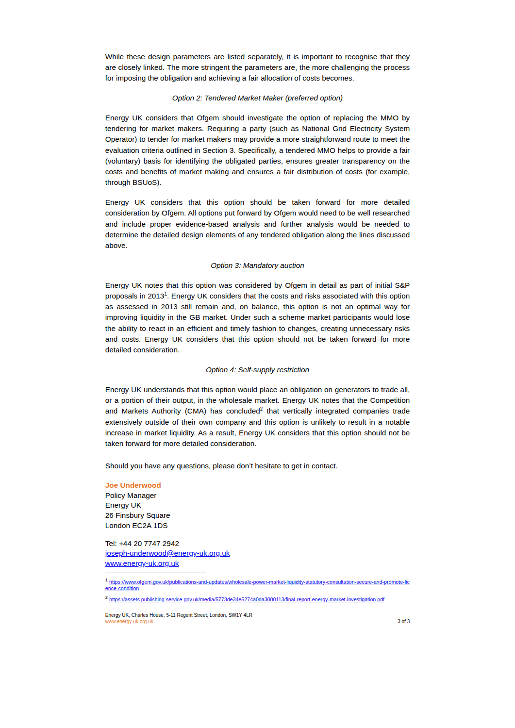While these design parameters are listed separately, it is important to recognise that they are closely linked. The more stringent the parameters are, the more challenging the process for imposing the obligation and achieving a fair allocation of costs becomes.
Option 2: Tendered Market Maker (preferred option)
Energy UK considers that Ofgem should investigate the option of replacing the MMO by tendering for market makers. Requiring a party (such as National Grid Electricity System Operator) to tender for market makers may provide a more straightforward route to meet the evaluation criteria outlined in Section 3. Specifically, a tendered MMO helps to provide a fair (voluntary) basis for identifying the obligated parties, ensures greater transparency on the costs and benefits of market making and ensures a fair distribution of costs (for example, through BSUoS).
Energy UK considers that this option should be taken forward for more detailed consideration by Ofgem. All options put forward by Ofgem would need to be well researched and include proper evidence-based analysis and further analysis would be needed to determine the detailed design elements of any tendered obligation along the lines discussed above.
Option 3: Mandatory auction
Energy UK notes that this option was considered by Ofgem in detail as part of initial S&P proposals in 20131. Energy UK considers that the costs and risks associated with this option as assessed in 2013 still remain and, on balance, this option is not an optimal way for improving liquidity in the GB market. Under such a scheme market participants would lose the ability to react in an efficient and timely fashion to changes, creating unnecessary risks and costs. Energy UK considers that this option should not be taken forward for more detailed consideration.
Option 4: Self-supply restriction
Energy UK understands that this option would place an obligation on generators to trade all, or a portion of their output, in the wholesale market. Energy UK notes that the Competition and Markets Authority (CMA) has concluded2 that vertically integrated companies trade extensively outside of their own company and this option is unlikely to result in a notable increase in market liquidity. As a result, Energy UK considers that this option should not be taken forward for more detailed consideration.
Should you have any questions, please don’t hesitate to get in contact.
Joe Underwood
Policy Manager
Energy UK
26 Finsbury Square
London EC2A 1DS
Tel: +44 20 7747 2942
joseph-underwood@energy-uk.org.uk
www.energy-uk.org.uk
1 https://www.ofgem.gov.uk/publications-and-updates/wholesale-power-market-liquidity-statutory-consultation-secure-and-promote-licence-condition
2 https://assets.publishing.service.gov.uk/media/5773de34e5274a0da3000113/final-report-energy-market-investigation.pdf
Energy UK, Charles House, 5-11 Regent Street, London, SW1Y 4LR
www.energy-uk.org.uk
3 of 3